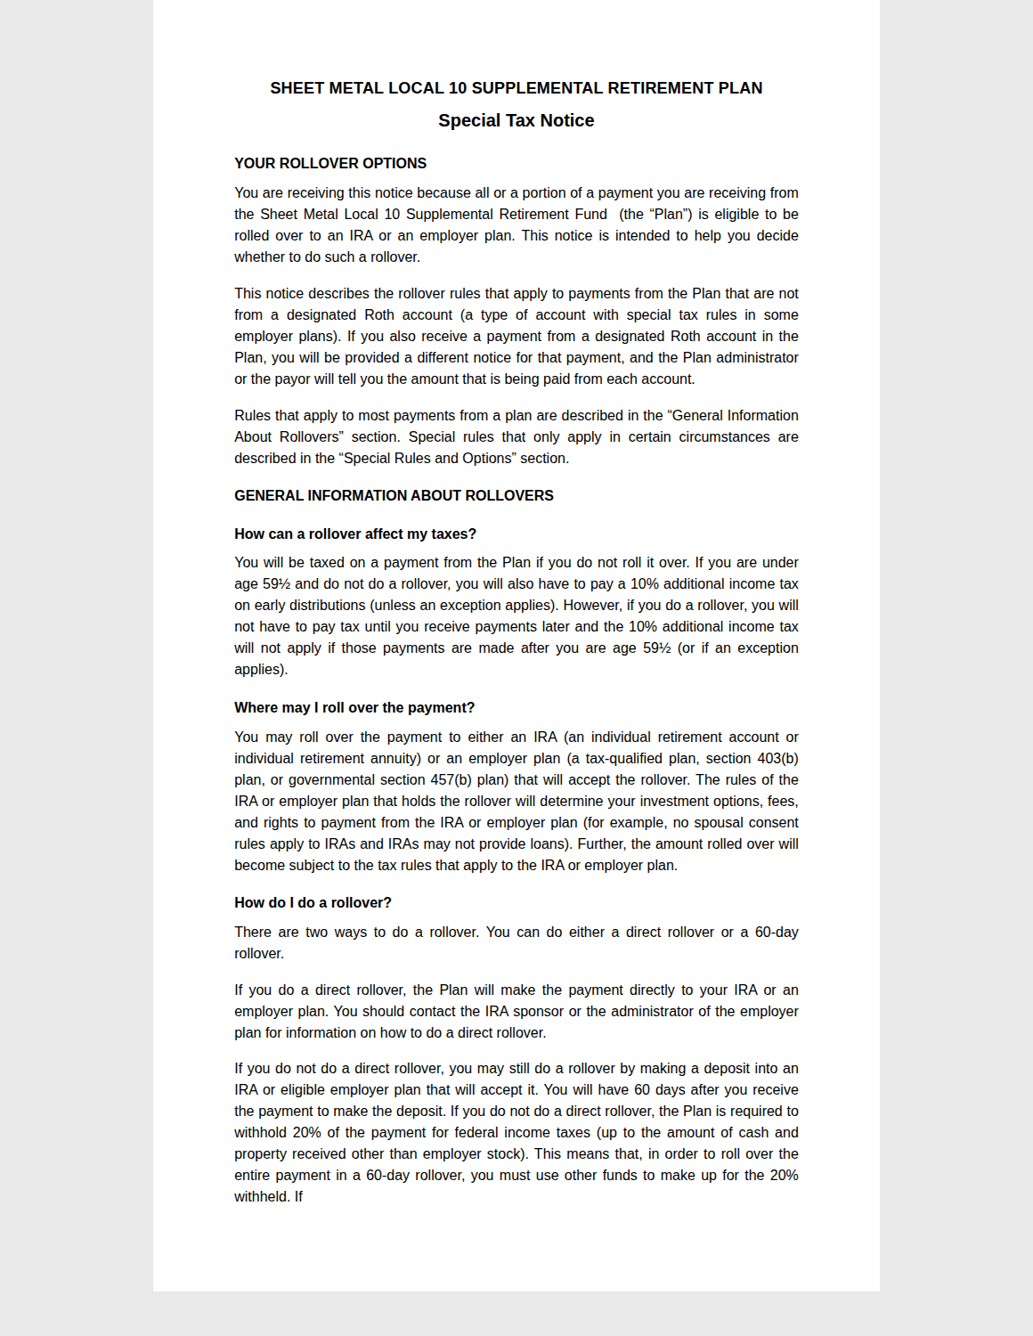SHEET METAL LOCAL 10 SUPPLEMENTAL RETIREMENT PLAN
Special Tax Notice
Your Rollover Options
You are receiving this notice because all or a portion of a payment you are receiving from the Sheet Metal Local 10 Supplemental Retirement Fund (the “Plan”) is eligible to be rolled over to an IRA or an employer plan. This notice is intended to help you decide whether to do such a rollover.
This notice describes the rollover rules that apply to payments from the Plan that are not from a designated Roth account (a type of account with special tax rules in some employer plans). If you also receive a payment from a designated Roth account in the Plan, you will be provided a different notice for that payment, and the Plan administrator or the payor will tell you the amount that is being paid from each account.
Rules that apply to most payments from a plan are described in the “General Information About Rollovers” section. Special rules that only apply in certain circumstances are described in the “Special Rules and Options” section.
General Information About Rollovers
How can a rollover affect my taxes?
You will be taxed on a payment from the Plan if you do not roll it over. If you are under age 59½ and do not do a rollover, you will also have to pay a 10% additional income tax on early distributions (unless an exception applies). However, if you do a rollover, you will not have to pay tax until you receive payments later and the 10% additional income tax will not apply if those payments are made after you are age 59½ (or if an exception applies).
Where may I roll over the payment?
You may roll over the payment to either an IRA (an individual retirement account or individual retirement annuity) or an employer plan (a tax-qualified plan, section 403(b) plan, or governmental section 457(b) plan) that will accept the rollover. The rules of the IRA or employer plan that holds the rollover will determine your investment options, fees, and rights to payment from the IRA or employer plan (for example, no spousal consent rules apply to IRAs and IRAs may not provide loans). Further, the amount rolled over will become subject to the tax rules that apply to the IRA or employer plan.
How do I do a rollover?
There are two ways to do a rollover. You can do either a direct rollover or a 60-day rollover.
If you do a direct rollover, the Plan will make the payment directly to your IRA or an employer plan. You should contact the IRA sponsor or the administrator of the employer plan for information on how to do a direct rollover.
If you do not do a direct rollover, you may still do a rollover by making a deposit into an IRA or eligible employer plan that will accept it. You will have 60 days after you receive the payment to make the deposit. If you do not do a direct rollover, the Plan is required to withhold 20% of the payment for federal income taxes (up to the amount of cash and property received other than employer stock). This means that, in order to roll over the entire payment in a 60-day rollover, you must use other funds to make up for the 20% withheld. If